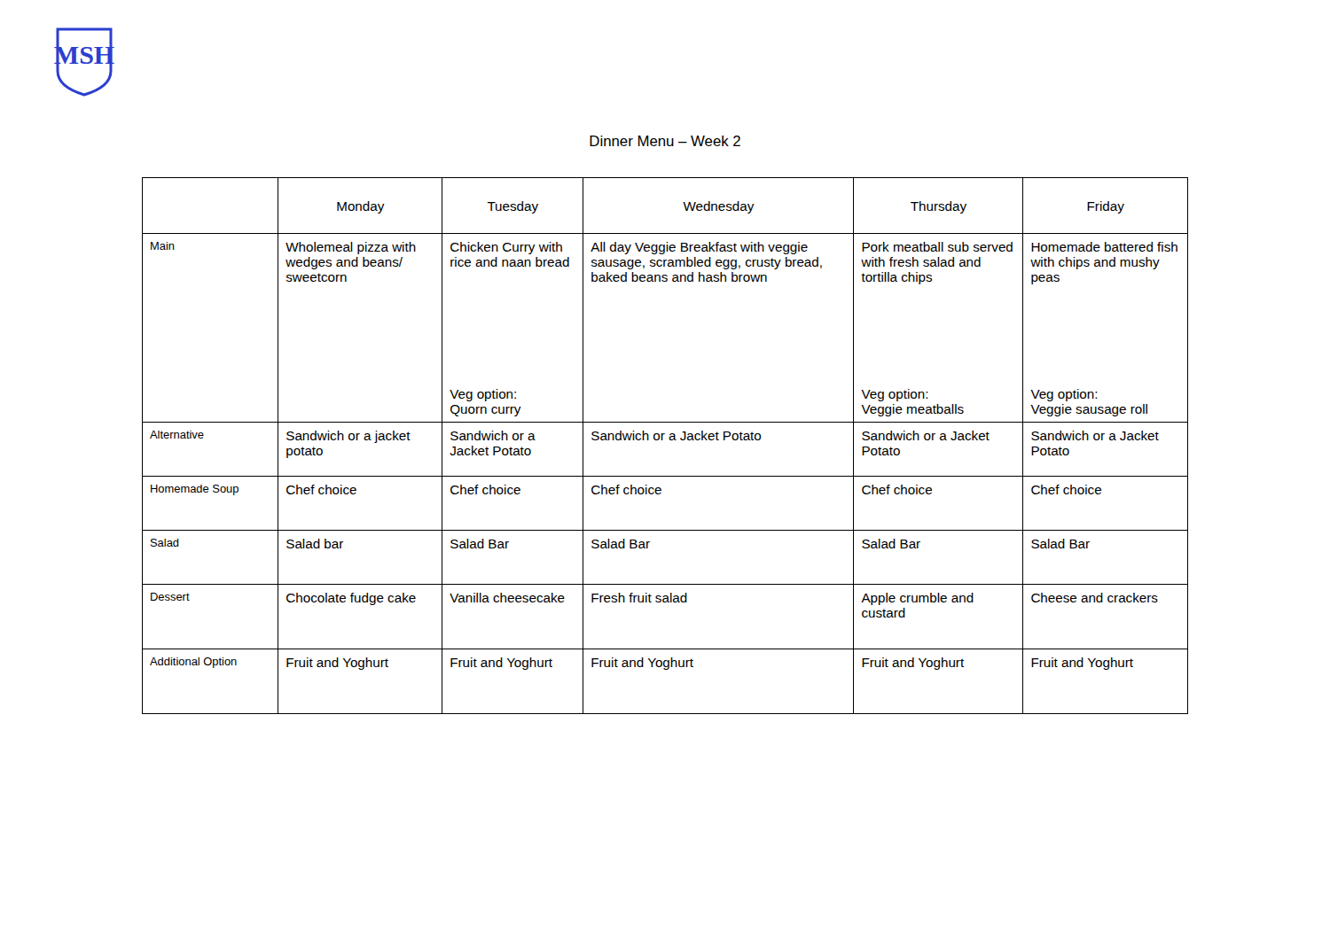MSH
Dinner Menu – Week 2
| | Monday | Tuesday | Wednesday | Thursday | Friday |
| --- | --- | --- | --- | --- | --- |
| Main | Wholemeal pizza with wedges and beans/ sweetcorn | Chicken Curry with rice and naan bread Veg option: Quorn curry | All day Veggie Breakfast with veggie sausage, scrambled egg, crusty bread, baked beans and hash brown | Pork meatball sub served with fresh salad and tortilla chips Veg option: Veggie meatballs | Homemade battered fish with chips and mushy peas Veg option: Veggie sausage roll |
| Alternative | Sandwich or a jacket potato | Sandwich or a Jacket Potato | Sandwich or a Jacket Potato | Sandwich or a Jacket Potato | Sandwich or a Jacket Potato |
| Homemade Soup | Chef choice | Chef choice | Chef choice | Chef choice | Chef choice |
| Salad | Salad bar | Salad Bar | Salad Bar | Salad Bar | Salad Bar |
| Dessert | Chocolate fudge cake | Vanilla cheesecake | Fresh fruit salad | Apple crumble and custard | Cheese and crackers |
| Additional Option | Fruit and Yoghurt | Fruit and Yoghurt | Fruit and Yoghurt | Fruit and Yoghurt | Fruit and Yoghurt |